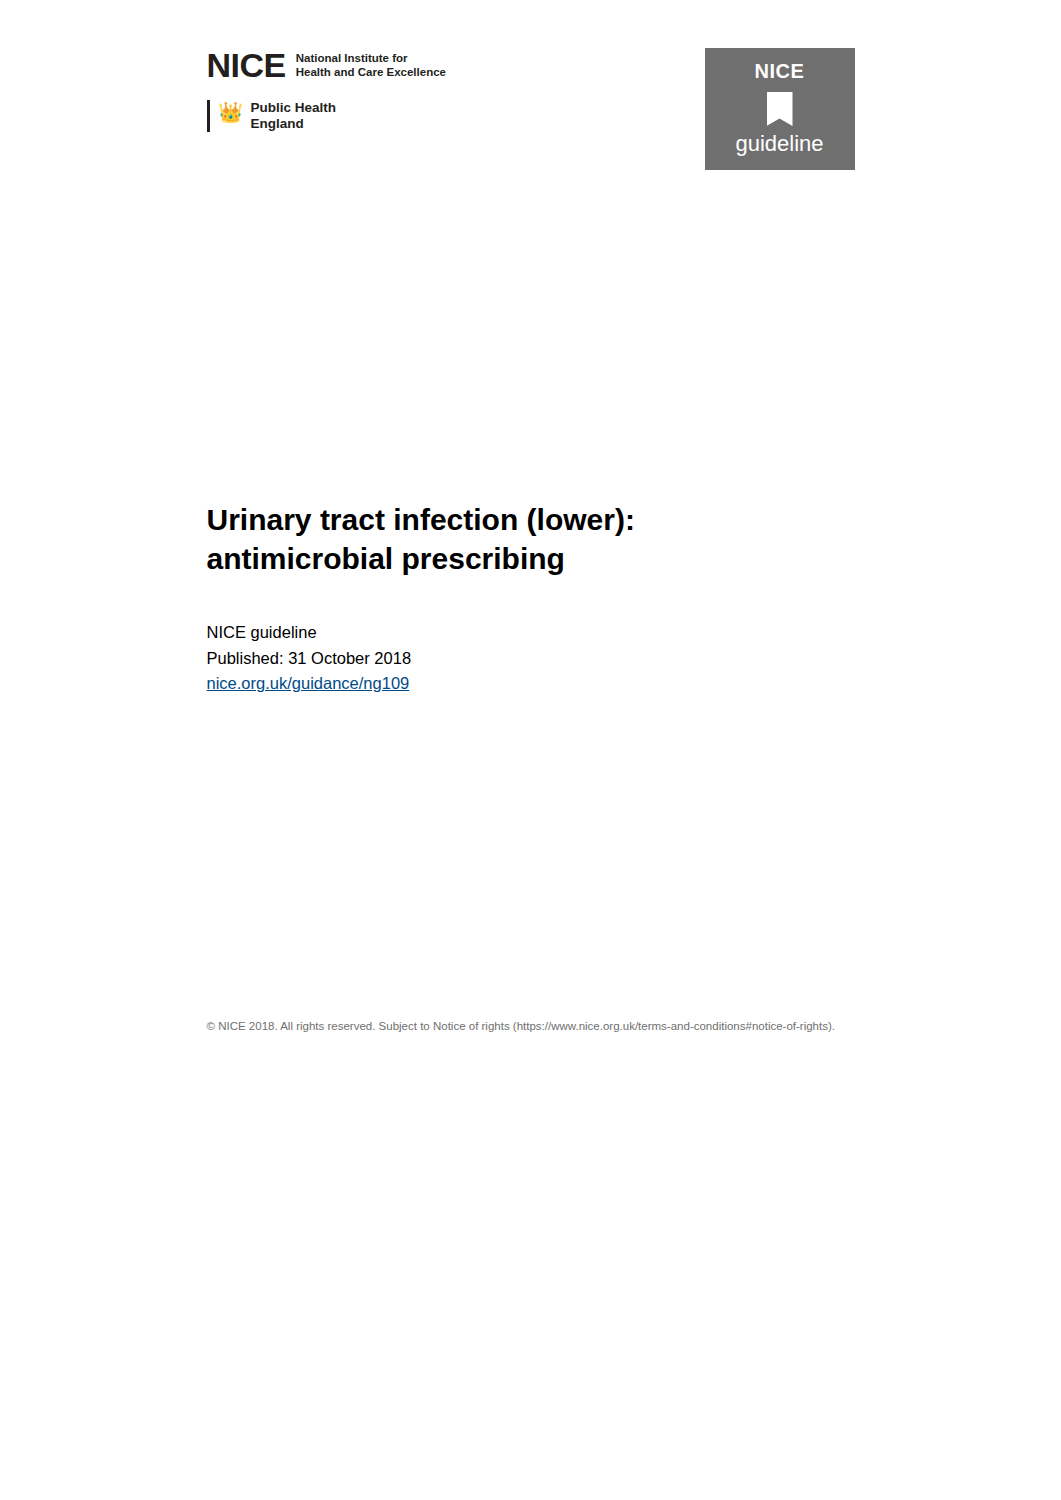NICE National Institute for
Health and Care Excellence
👑 Public Health
England
NICE
guideline
Urinary tract infection (lower):
antimicrobial prescribing
NICE guideline
Published: 31 October 2018
nice.org.uk/guidance/ng109
© NICE 2018. All rights reserved. Subject to Notice of rights (https://www.nice.org.uk/terms-and-conditions#notice-of-rights).